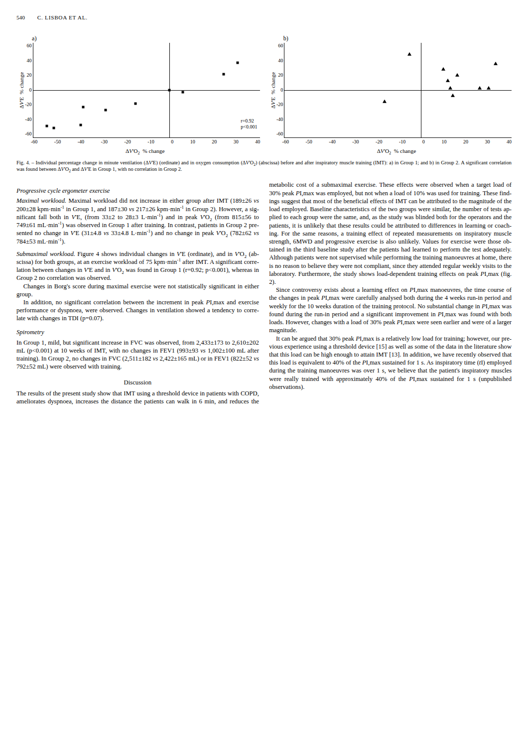540 C. LISBOA ET AL.
a)
ΔV'E % change
6040200-20-40-60
r=0.92
p<0.001
-60-50-40-30-20-10010203040
ΔV'O2 % change
b)
ΔV'E % change
6040200-20-40-60
-60-50-40-30-20-10010203040
ΔV'O2 % change
Fig. 4. – Individual percentage change in minute ventilation (ΔV'E) (ordinate) and in oxygen consumption (ΔV'O2) (abscissa) before and after inspiratory muscle training (IMT): a) in Group 1; and b) in Group 2. A significant correlation was found between ΔV'O2 and ΔV'E in Group 1, with no correlation in Group 2.
Progressive cycle ergometer exercise
Maximal workload. Maximal workload did not increase in either group after IMT (189±26 vs 200±28 kpm·min-1 in Group 1, and 187±30 vs 217±26 kpm·min-1 in Group 2). However, a significant fall both in V'E, (from 33±2 to 28±3 L·min-1) and in peak V'O2 (from 815±56 to 749±61 mL·min-1) was observed in Group 1 after training. In contrast, patients in Group 2 presented no change in V'E (31±4.8 vs 33±4.8 L·min-1) and no change in peak V'O2 (782±62 vs 784±53 mL·min-1).
Submaximal workload. Figure 4 shows individual changes in V'E (ordinate), and in V'O2 (abscissa) for both groups, at an exercise workload of 75 kpm·min-1 after IMT. A significant correlation between changes in V'E and in V'O2 was found in Group 1 (r=0.92; p<0.001), whereas in Group 2 no correlation was observed.
Changes in Borg's score during maximal exercise were not statistically significant in either group.
In addition, no significant correlation between the increment in peak PI,max and exercise performance or dyspnoea, were observed. Changes in ventilation showed a tendency to correlate with changes in TDI (p=0.07).
Spirometry
In Group 1, mild, but significant increase in FVC was observed, from 2,433±173 to 2,610±202 mL (p<0.001) at 10 weeks of IMT, with no changes in FEV1 (993±93 vs 1,002±100 mL after training). In Group 2, no changes in FVC (2,511±182 vs 2,422±165 mL) or in FEV1 (822±52 vs 792±52 mL) were observed with training.
Discussion
The results of the present study show that IMT using a threshold device in patients with COPD, ameliorates dyspnoea, increases the distance the patients can walk in 6 min, and reduces the metabolic cost of a submaximal exercise. These effects were observed when a target load of 30% peak PI,max was employed, but not when a load of 10% was used for training. These findings suggest that most of the beneficial effects of IMT can be attributed to the magnitude of the load employed. Baseline characteristics of the two groups were similar, the number of tests applied to each group were the same, and, as the study was blinded both for the operators and the patients, it is unlikely that these results could be attributed to differences in learning or coaching. For the same reasons, a training effect of repeated measurements on inspiratory muscle strength, 6MWD and progressive exercise is also unlikely. Values for exercise were those obtained in the third baseline study after the patients had learned to perform the test adequately. Although patients were not supervised while performing the training manoeuvres at home, there is no reason to believe they were not compliant, since they attended regular weekly visits to the laboratory. Furthermore, the study shows load-dependent training effects on peak PI,max (fig. 2).
Since controversy exists about a learning effect on PI,max manoeuvres, the time course of the changes in peak PI,max were carefully analysed both during the 4 weeks run-in period and weekly for the 10 weeks duration of the training protocol. No substantial change in PI,max was found during the run-in period and a significant improvement in PI,max was found with both loads. However, changes with a load of 30% peak PI,max were seen earlier and were of a larger magnitude.
It can be argued that 30% peak PI,max is a relatively low load for training; however, our previous experience using a threshold device [15] as well as some of the data in the literature show that this load can be high enough to attain IMT [13]. In addition, we have recently observed that this load is equivalent to 40% of the PI,max sustained for 1 s. As inspiratory time (t I) employed during the training manoeuvres was over 1 s, we believe that the patient's inspiratory muscles were really trained with approximately 40% of the PI,max sustained for 1 s (unpublished observations).